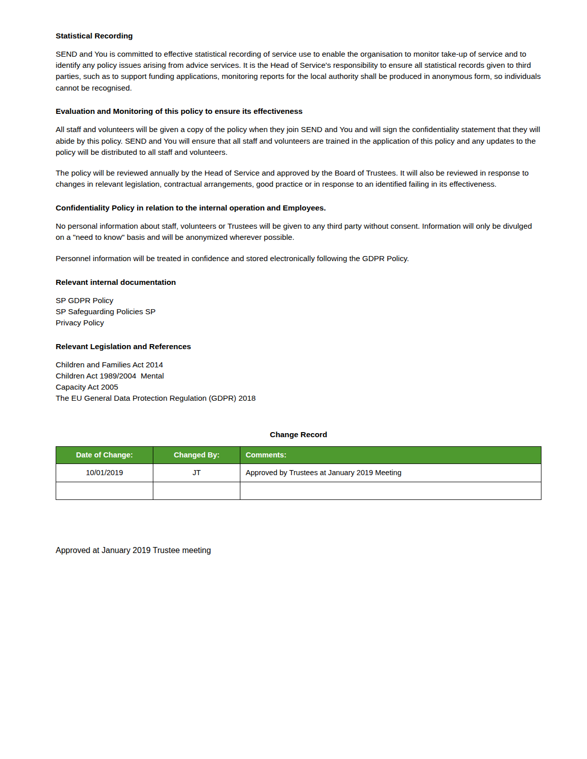Statistical Recording
SEND and You is committed to effective statistical recording of service use to enable the organisation to monitor take-up of service and to identify any policy issues arising from advice services. It is the Head of Service's responsibility to ensure all statistical records given to third parties, such as to support funding applications, monitoring reports for the local authority shall be produced in anonymous form, so individuals cannot be recognised.
Evaluation and Monitoring of this policy to ensure its effectiveness
All staff and volunteers will be given a copy of the policy when they join SEND and You and will sign the confidentiality statement that they will abide by this policy. SEND and You will ensure that all staff and volunteers are trained in the application of this policy and any updates to the policy will be distributed to all staff and volunteers.
The policy will be reviewed annually by the Head of Service and approved by the Board of Trustees. It will also be reviewed in response to changes in relevant legislation, contractual arrangements, good practice or in response to an identified failing in its effectiveness.
Confidentiality Policy in relation to the internal operation and Employees.
No personal information about staff, volunteers or Trustees will be given to any third party without consent. Information will only be divulged on a "need to know" basis and will be anonymized wherever possible.
Personnel information will be treated in confidence and stored electronically following the GDPR Policy.
Relevant internal documentation
SP GDPR Policy
SP Safeguarding Policies SP
Privacy Policy
Relevant Legislation and References
Children and Families Act 2014
Children Act 1989/2004 Mental
Capacity Act 2005
The EU General Data Protection Regulation (GDPR) 2018
Change Record
| Date of Change: | Changed By: | Comments: |
| --- | --- | --- |
| 10/01/2019 | JT | Approved by Trustees at January 2019 Meeting |
Approved at January 2019 Trustee meeting